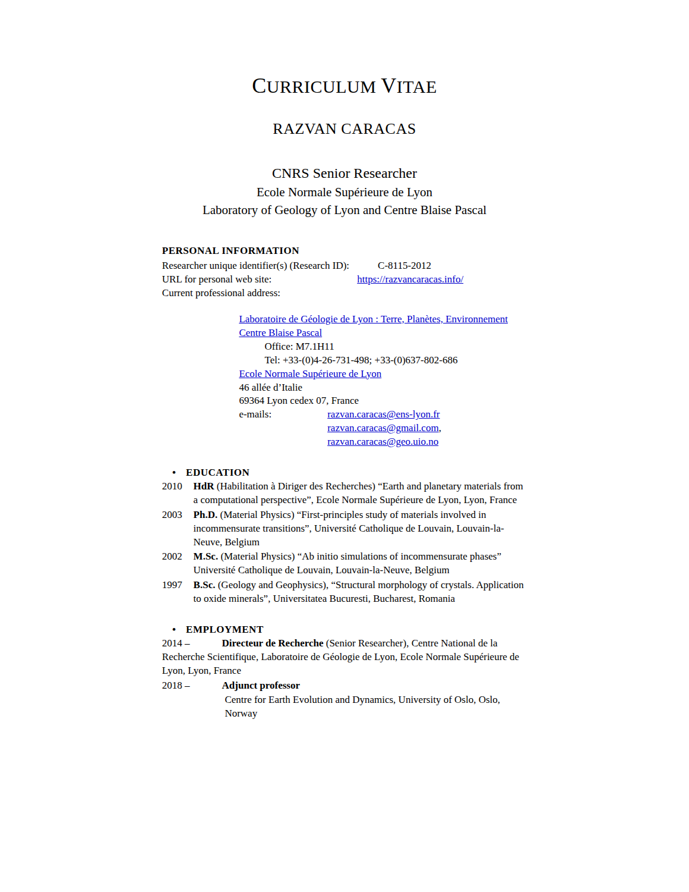CURRICULUM VITAE
RAZVAN CARACAS
CNRS Senior Researcher
Ecole Normale Supérieure de Lyon
Laboratory of Geology of Lyon and Centre Blaise Pascal
PERSONAL INFORMATION
Researcher unique identifier(s) (Research ID): C-8115-2012
URL for personal web site: https://razvancaracas.info/
Current professional address:
Laboratoire de Géologie de Lyon : Terre, Planètes, Environnement
Centre Blaise Pascal
Office: M7.1H11
Tel: +33-(0)4-26-731-498; +33-(0)637-802-686
Ecole Normale Supérieure de Lyon
46 allée d’Italie
69364 Lyon cedex 07, France
e-mails: razvan.caracas@ens-lyon.fr
razvan.caracas@gmail.com,
razvan.caracas@geo.uio.no
EDUCATION
2010 HdR (Habilitation à Diriger des Recherches) “Earth and planetary materials from a computational perspective”, Ecole Normale Supérieure de Lyon, Lyon, France
2003 Ph.D. (Material Physics) “First-principles study of materials involved in incommensurate transitions”, Université Catholique de Louvain, Louvain-la-Neuve, Belgium
2002 M.Sc. (Material Physics) “Ab initio simulations of incommensurate phases” Université Catholique de Louvain, Louvain-la-Neuve, Belgium
1997 B.Sc. (Geology and Geophysics), “Structural morphology of crystals. Application to oxide minerals”, Universitatea Bucuresti, Bucharest, Romania
EMPLOYMENT
2014 – Directeur de Recherche (Senior Researcher), Centre National de la Recherche Scientifique, Laboratoire de Géologie de Lyon, Ecole Normale Supérieure de Lyon, Lyon, France
2018 – Adjunct professor
Centre for Earth Evolution and Dynamics, University of Oslo, Oslo, Norway